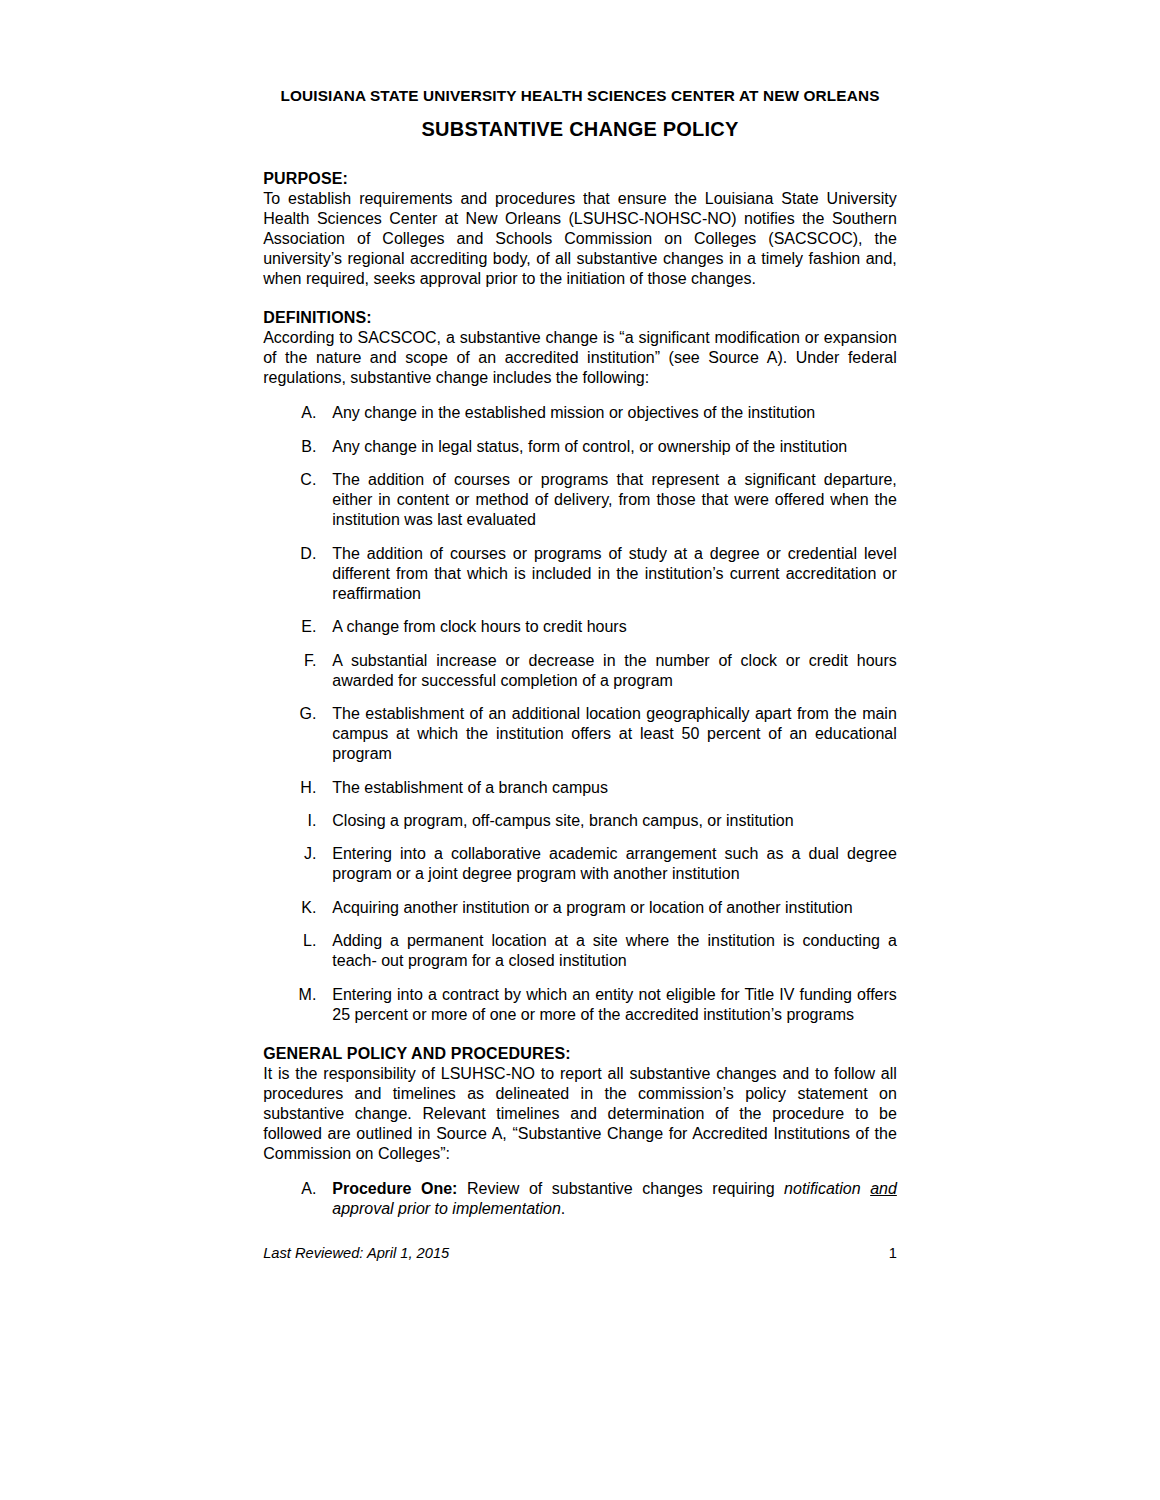LOUISIANA STATE UNIVERSITY HEALTH SCIENCES CENTER AT NEW ORLEANS
SUBSTANTIVE CHANGE POLICY
PURPOSE:
To establish requirements and procedures that ensure the Louisiana State University Health Sciences Center at New Orleans (LSUHSC-NOHSC-NO) notifies the Southern Association of Colleges and Schools Commission on Colleges (SACSCOC), the university’s regional accrediting body, of all substantive changes in a timely fashion and, when required, seeks approval prior to the initiation of those changes.
DEFINITIONS:
According to SACSCOC, a substantive change is “a significant modification or expansion of the nature and scope of an accredited institution” (see Source A). Under federal regulations, substantive change includes the following:
Any change in the established mission or objectives of the institution
Any change in legal status, form of control, or ownership of the institution
The addition of courses or programs that represent a significant departure, either in content or method of delivery, from those that were offered when the institution was last evaluated
The addition of courses or programs of study at a degree or credential level different from that which is included in the institution’s current accreditation or reaffirmation
A change from clock hours to credit hours
A substantial increase or decrease in the number of clock or credit hours awarded for successful completion of a program
The establishment of an additional location geographically apart from the main campus at which the institution offers at least 50 percent of an educational program
The establishment of a branch campus
Closing a program, off-campus site, branch campus, or institution
Entering into a collaborative academic arrangement such as a dual degree program or a joint degree program with another institution
Acquiring another institution or a program or location of another institution
Adding a permanent location at a site where the institution is conducting a teach- out program for a closed institution
Entering into a contract by which an entity not eligible for Title IV funding offers 25 percent or more of one or more of the accredited institution’s programs
GENERAL POLICY AND PROCEDURES:
It is the responsibility of LSUHSC-NO to report all substantive changes and to follow all procedures and timelines as delineated in the commission’s policy statement on substantive change. Relevant timelines and determination of the procedure to be followed are outlined in Source A, “Substantive Change for Accredited Institutions of the Commission on Colleges”:
Procedure One: Review of substantive changes requiring notification and approval prior to implementation.
Last Reviewed: April 1, 2015 1